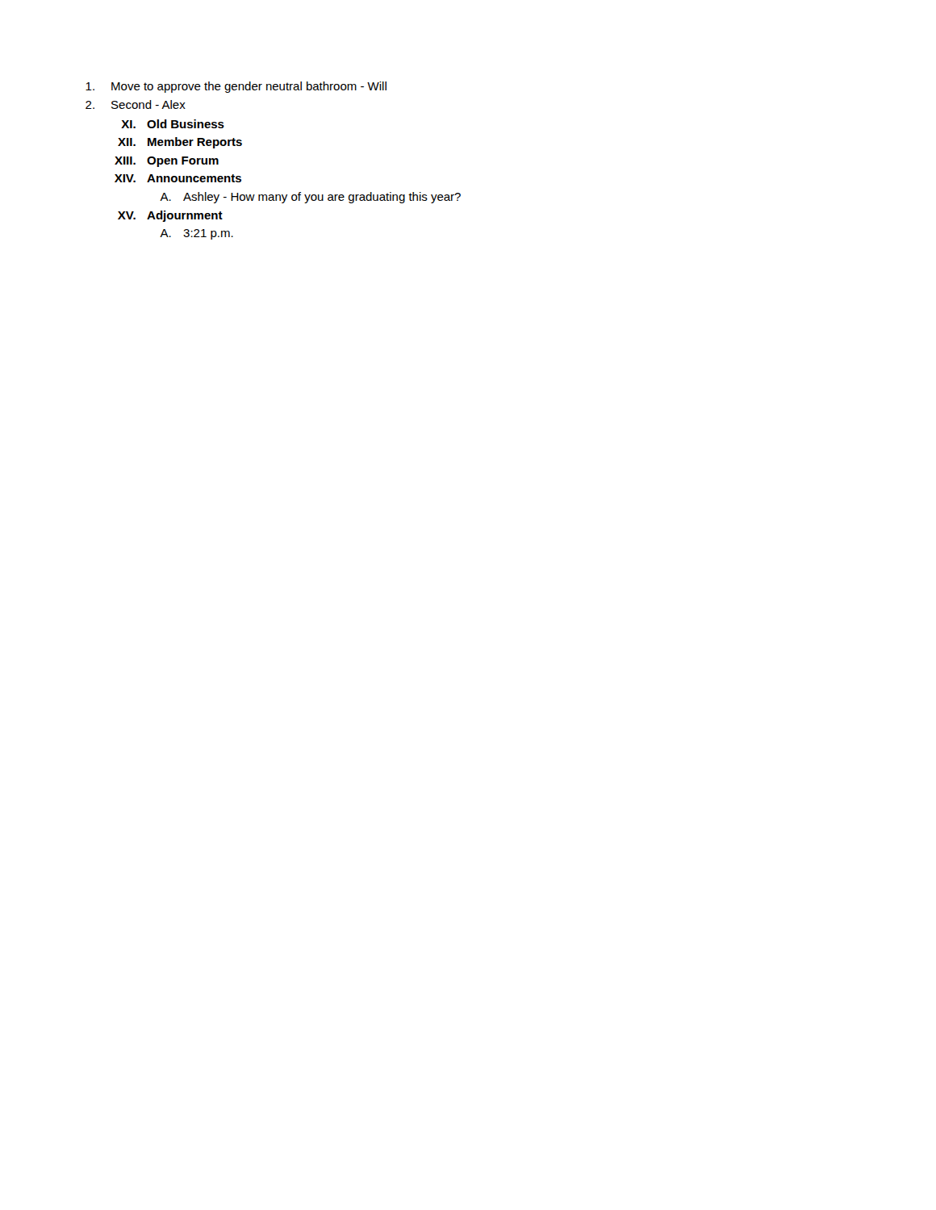1. Move to approve the gender neutral bathroom - Will
2. Second - Alex
XI. Old Business
XII. Member Reports
XIII. Open Forum
XIV. Announcements
A. Ashley - How many of you are graduating this year?
XV. Adjournment
A. 3:21 p.m.